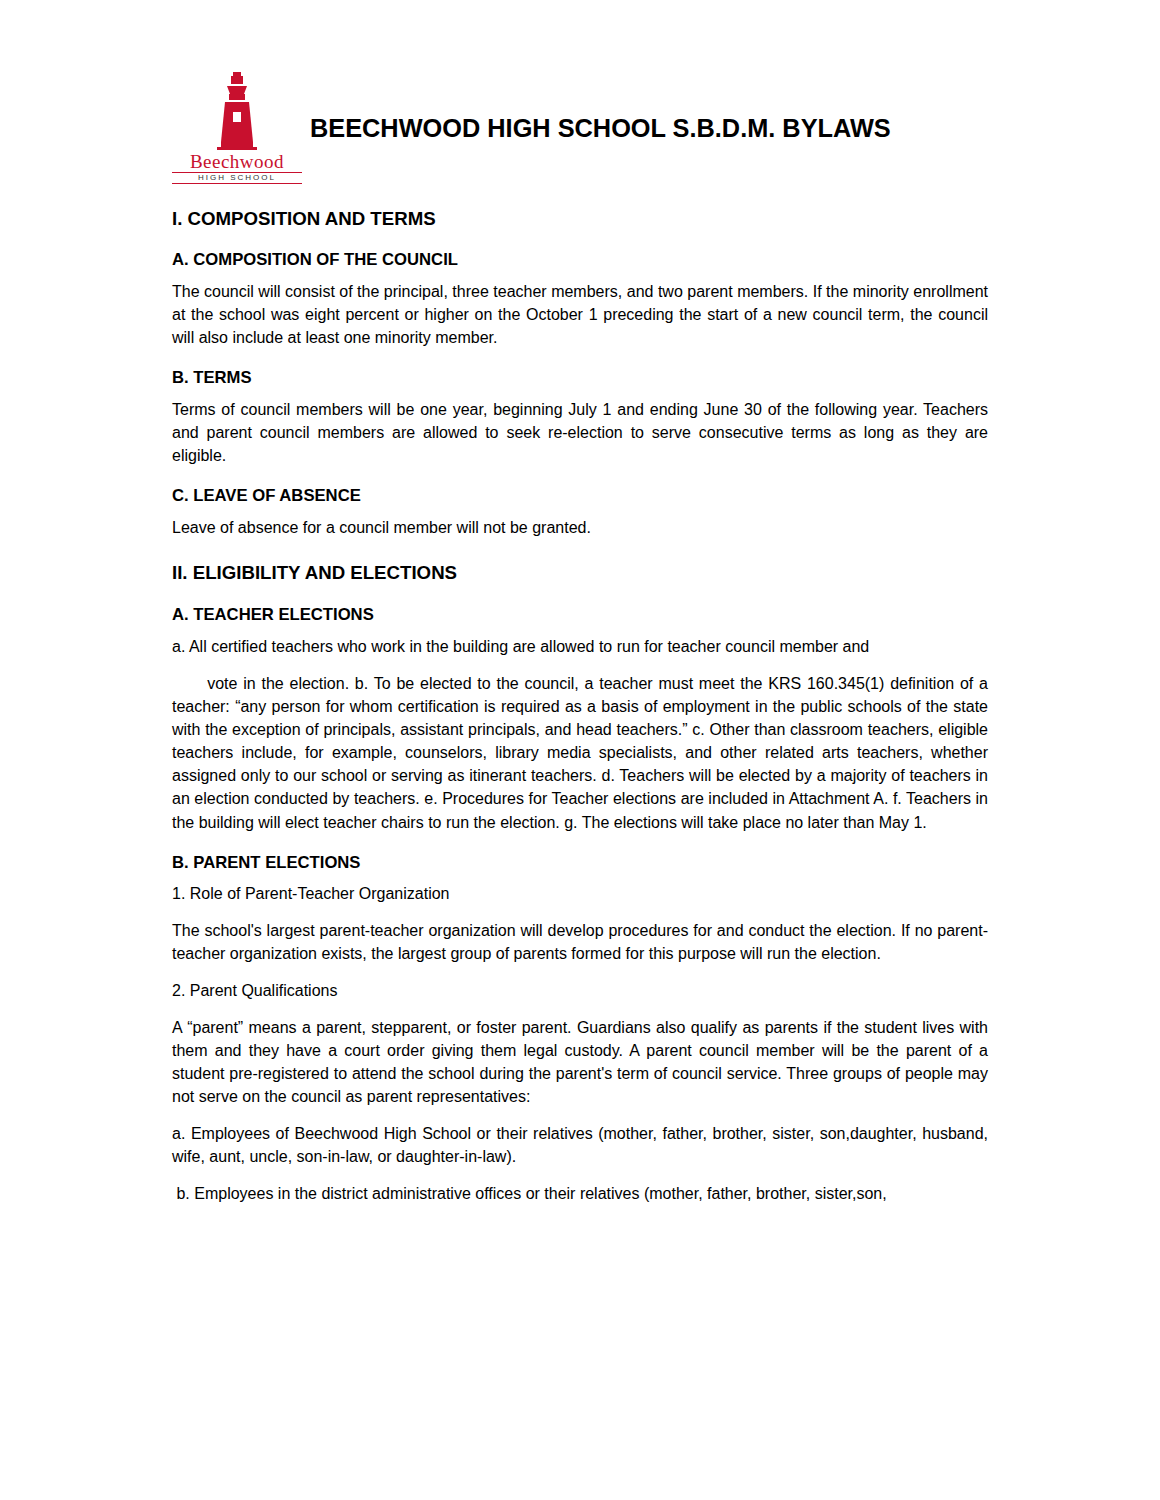Beechwood
HIGH SCHOOL
BEECHWOOD HIGH SCHOOL S.B.D.M. BYLAWS
I. COMPOSITION AND TERMS
A. COMPOSITION OF THE COUNCIL
The council will consist of the principal, three teacher members, and two parent members. If the minority enrollment at the school was eight percent or higher on the October 1 preceding the start of a new council term, the council will also include at least one minority member.
B. TERMS
Terms of council members will be one year, beginning July 1 and ending June 30 of the following year. Teachers and parent council members are allowed to seek re-election to serve consecutive terms as long as they are eligible.
C. LEAVE OF ABSENCE
Leave of absence for a council member will not be granted.
II. ELIGIBILITY AND ELECTIONS
A. TEACHER ELECTIONS
a. All certified teachers who work in the building are allowed to run for teacher council member and
vote in the election. b. To be elected to the council, a teacher must meet the KRS 160.345(1) definition of a teacher: “any person for whom certification is required as a basis of employment in the public schools of the state with the exception of principals, assistant principals, and head teachers.” c. Other than classroom teachers, eligible teachers include, for example, counselors, library media specialists, and other related arts teachers, whether assigned only to our school or serving as itinerant teachers. d. Teachers will be elected by a majority of teachers in an election conducted by teachers. e. Procedures for Teacher elections are included in Attachment A. f. Teachers in the building will elect teacher chairs to run the election. g. The elections will take place no later than May 1.
B. PARENT ELECTIONS
1. Role of Parent-Teacher Organization
The school's largest parent-teacher organization will develop procedures for and conduct the election. If no parent-teacher organization exists, the largest group of parents formed for this purpose will run the election.
2. Parent Qualifications
A “parent” means a parent, stepparent, or foster parent. Guardians also qualify as parents if the student lives with them and they have a court order giving them legal custody. A parent council member will be the parent of a student pre-registered to attend the school during the parent's term of council service. Three groups of people may not serve on the council as parent representatives:
a. Employees of Beechwood High School or their relatives (mother, father, brother, sister, son,daughter, husband, wife, aunt, uncle, son-in-law, or daughter-in-law).
b. Employees in the district administrative offices or their relatives (mother, father, brother, sister,son,